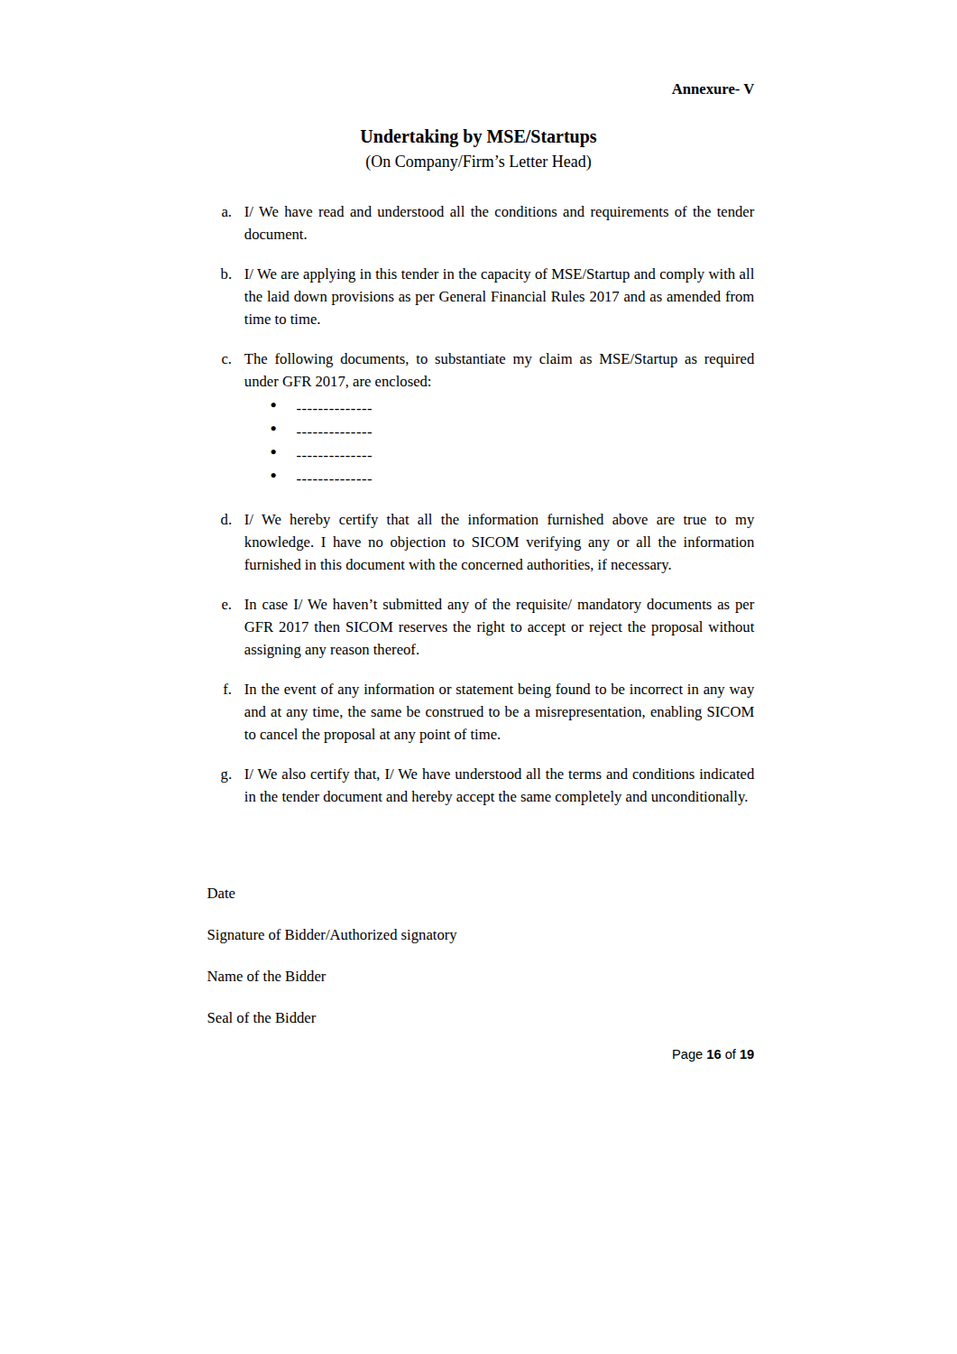Annexure- V
Undertaking by MSE/Startups
(On Company/Firm’s Letter Head)
I/ We have read and understood all the conditions and requirements of the tender document.
I/ We are applying in this tender in the capacity of MSE/Startup and comply with all the laid down provisions as per General Financial Rules 2017 and as amended from time to time.
The following documents, to substantiate my claim as MSE/Startup as required under GFR 2017, are enclosed:
--------------
--------------
--------------
--------------
I/ We hereby certify that all the information furnished above are true to my knowledge. I have no objection to SICOM verifying any or all the information furnished in this document with the concerned authorities, if necessary.
In case I/ We haven’t submitted any of the requisite/ mandatory documents as per GFR 2017 then SICOM reserves the right to accept or reject the proposal without assigning any reason thereof.
In the event of any information or statement being found to be incorrect in any way and at any time, the same be construed to be a misrepresentation, enabling SICOM to cancel the proposal at any point of time.
I/ We also certify that, I/ We have understood all the terms and conditions indicated in the tender document and hereby accept the same completely and unconditionally.
Date
Signature of Bidder/Authorized signatory
Name of the Bidder
Seal of the Bidder
Page 16 of 19